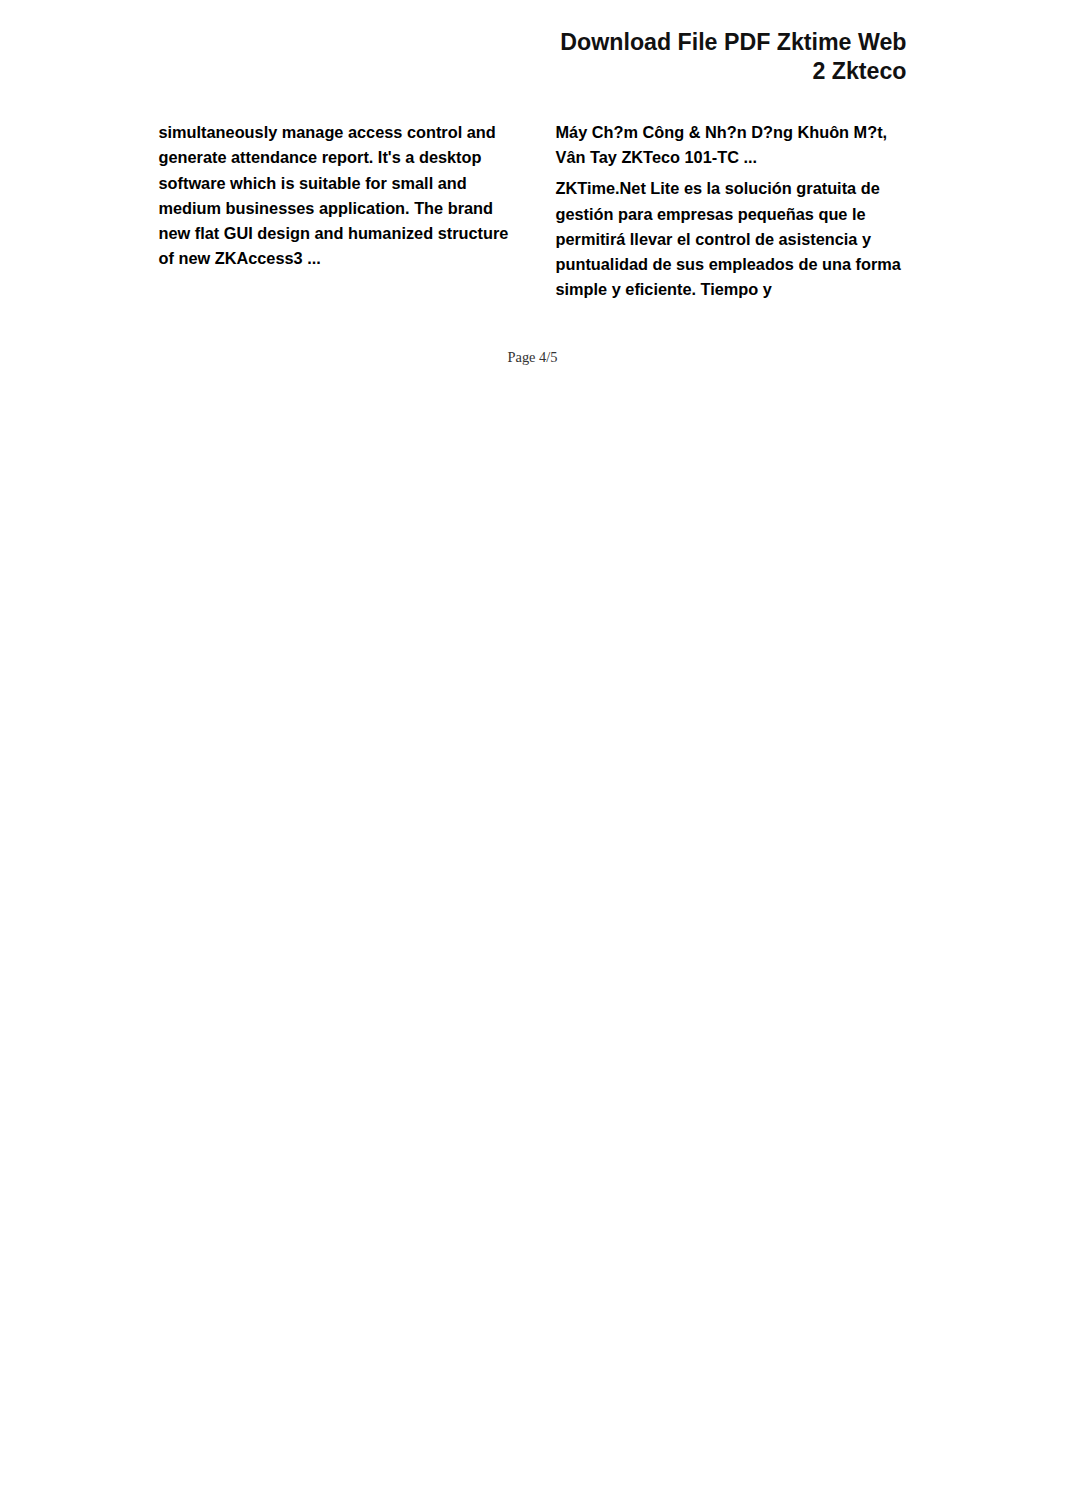Download File PDF Zktime Web
2 Zkteco
simultaneously manage access control and generate attendance report. It's a desktop software which is suitable for small and medium businesses application. The brand new flat GUI design and humanized structure of new ZKAccess3 ...
Máy Ch?m Công & Nh?n D?ng Khuôn M?t, Vân Tay ZKTeco 101-TC ...
ZKTime.Net Lite es la solución gratuita de gestión para empresas pequeñas que le permitirá llevar el control de asistencia y puntualidad de sus empleados de una forma simple y eficiente. Tiempo y
Page 4/5